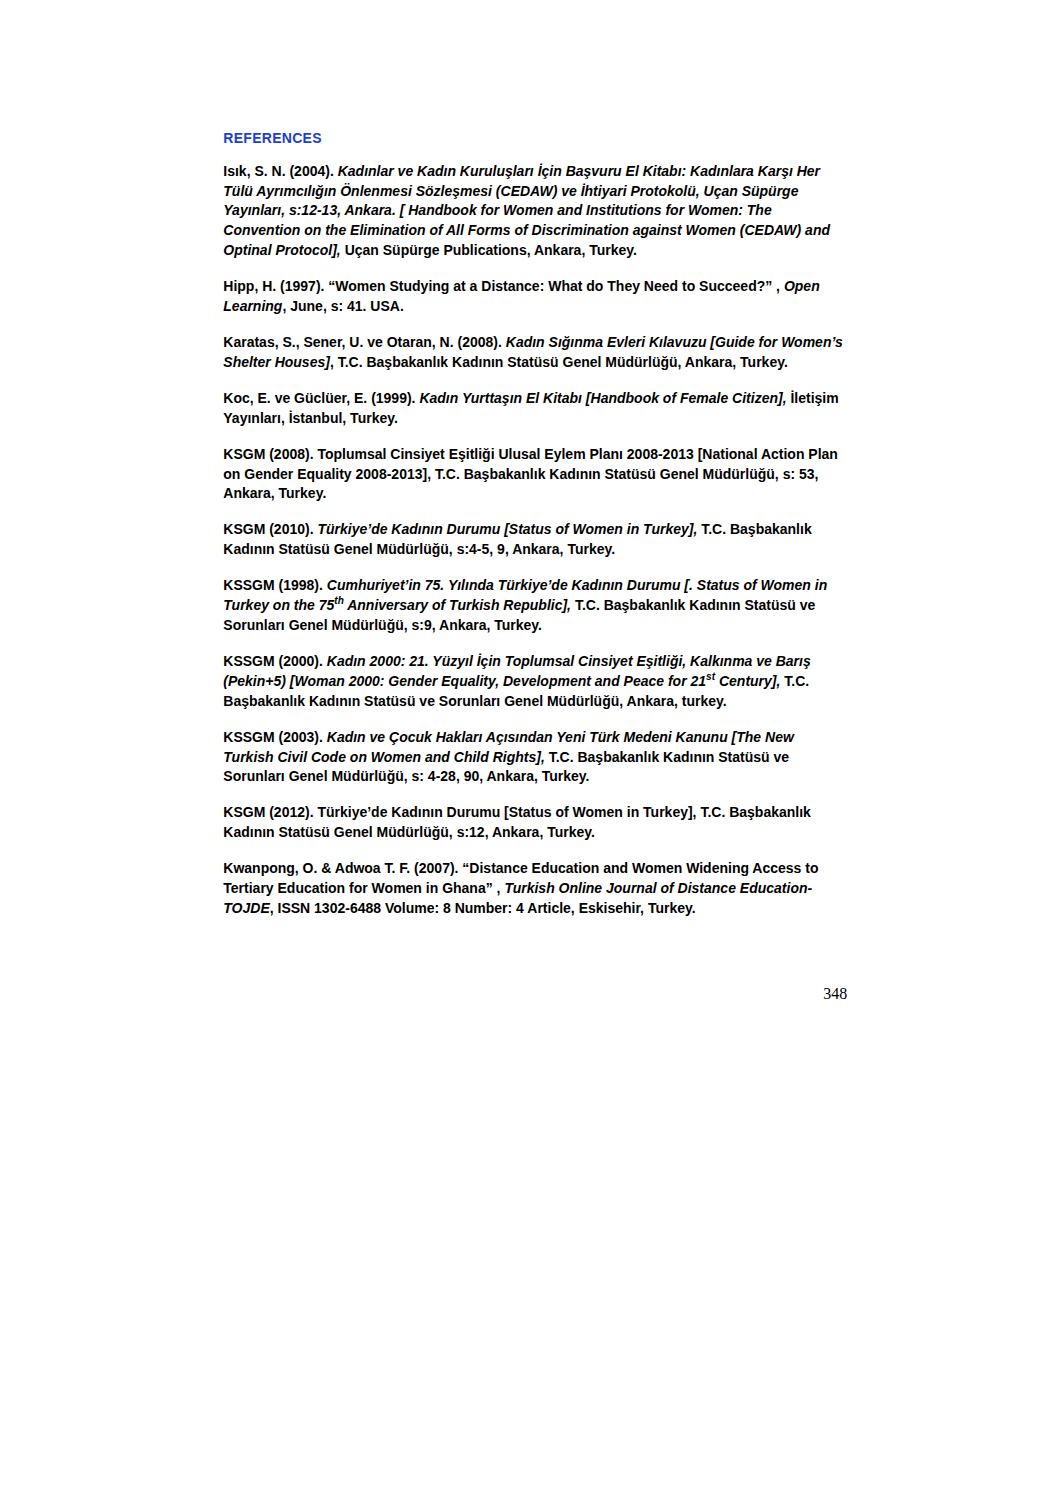REFERENCES
Isık, S. N. (2004). Kadınlar ve Kadın Kuruluşları İçin Başvuru El Kitabı: Kadınlara Karşı Her Tülü Ayrımcılığın Önlenmesi Sözleşmesi (CEDAW) ve İhtiyari Protokolü, Uçan Süpürge Yayınları, s:12-13, Ankara. [ Handbook for Women and Institutions for Women: The Convention on the Elimination of All Forms of Discrimination against Women (CEDAW) and Optinal Protocol], Uçan Süpürge Publications, Ankara, Turkey.
Hipp, H. (1997). “Women Studying at a Distance: What do They Need to Succeed?” , Open Learning, June, s: 41. USA.
Karatas, S., Sener, U. ve Otaran, N. (2008). Kadın Sığınma Evleri Kılavuzu [Guide for Women’s Shelter Houses], T.C. Başbakanlık Kadının Statüsü Genel Müdürlüğü, Ankara, Turkey.
Koc, E. ve Güclüer, E. (1999). Kadın Yurttaşın El Kitabı [Handbook of Female Citizen], İletişim Yayınları, İstanbul, Turkey.
KSGM (2008). Toplumsal Cinsiyet Eşitliği Ulusal Eylem Planı 2008-2013 [National Action Plan on Gender Equality 2008-2013], T.C. Başbakanlık Kadının Statüsü Genel Müdürlüğü, s: 53, Ankara, Turkey.
KSGM (2010). Türkiye’de Kadının Durumu [Status of Women in Turkey], T.C. Başbakanlık Kadının Statüsü Genel Müdürlüğü, s:4-5, 9, Ankara, Turkey.
KSSGM (1998). Cumhuriyet’in 75. Yılında Türkiye’de Kadının Durumu [. Status of Women in Turkey on the 75th Anniversary of Turkish Republic], T.C. Başbakanlık Kadının Statüsü ve Sorunları Genel Müdürlüğü, s:9, Ankara, Turkey.
KSSGM (2000). Kadın 2000: 21. Yüzyıl İçin Toplumsal Cinsiyet Eşitliği, Kalkınma ve Barış (Pekin+5) [Woman 2000: Gender Equality, Development and Peace for 21st Century], T.C. Başbakanlık Kadının Statüsü ve Sorunları Genel Müdürlüğü, Ankara, turkey.
KSSGM (2003). Kadın ve Çocuk Hakları Açısından Yeni Türk Medeni Kanunu [The New Turkish Civil Code on Women and Child Rights], T.C. Başbakanlık Kadının Statüsü ve Sorunları Genel Müdürlüğü, s: 4-28, 90, Ankara, Turkey.
KSGM (2012). Türkiye’de Kadının Durumu [Status of Women in Turkey], T.C. Başbakanlık Kadının Statüsü Genel Müdürlüğü, s:12, Ankara, Turkey.
Kwanpong, O. & Adwoa T. F. (2007). “Distance Education and Women Widening Access to Tertiary Education for Women in Ghana” , Turkish Online Journal of Distance Education-TOJDE, ISSN 1302-6488 Volume: 8 Number: 4 Article, Eskisehir, Turkey.
348